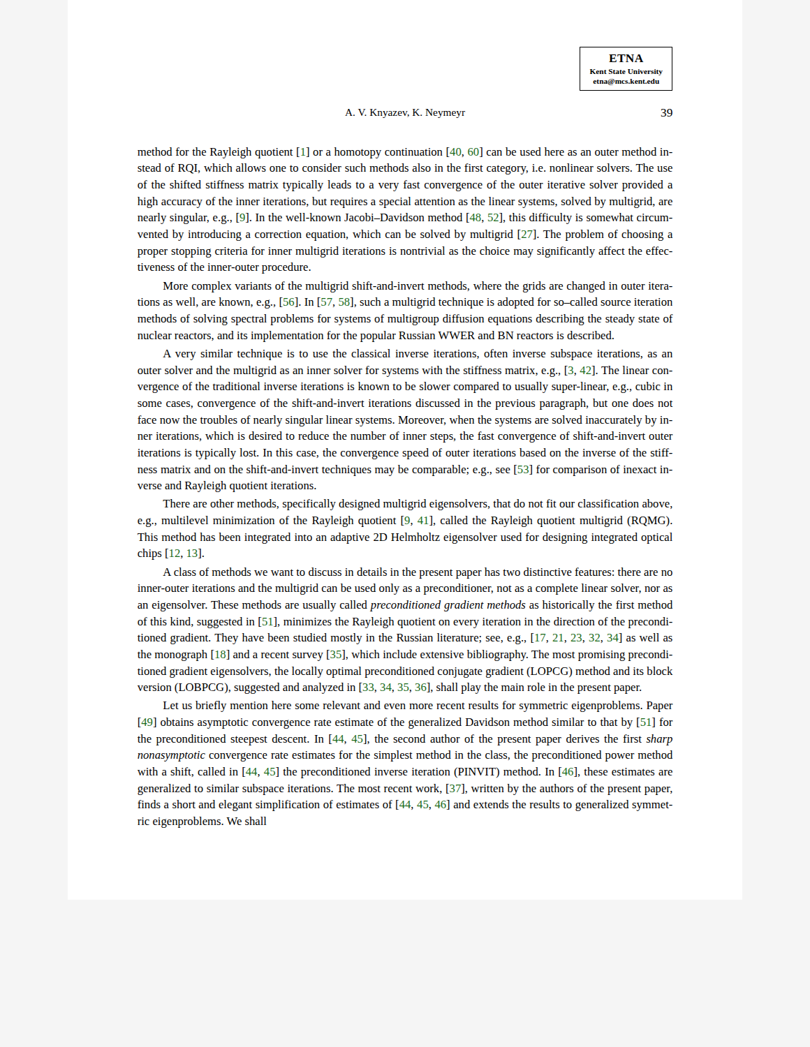ETNA
Kent State University
etna@mcs.kent.edu
A. V. Knyazev, K. Neymeyr 39
method for the Rayleigh quotient [1] or a homotopy continuation [40, 60] can be used here as an outer method instead of RQI, which allows one to consider such methods also in the first category, i.e. nonlinear solvers. The use of the shifted stiffness matrix typically leads to a very fast convergence of the outer iterative solver provided a high accuracy of the inner iterations, but requires a special attention as the linear systems, solved by multigrid, are nearly singular, e.g., [9]. In the well-known Jacobi–Davidson method [48, 52], this difficulty is somewhat circumvented by introducing a correction equation, which can be solved by multigrid [27]. The problem of choosing a proper stopping criteria for inner multigrid iterations is nontrivial as the choice may significantly affect the effectiveness of the inner-outer procedure.
More complex variants of the multigrid shift-and-invert methods, where the grids are changed in outer iterations as well, are known, e.g., [56]. In [57, 58], such a multigrid technique is adopted for so–called source iteration methods of solving spectral problems for systems of multigroup diffusion equations describing the steady state of nuclear reactors, and its implementation for the popular Russian WWER and BN reactors is described.
A very similar technique is to use the classical inverse iterations, often inverse subspace iterations, as an outer solver and the multigrid as an inner solver for systems with the stiffness matrix, e.g., [3, 42]. The linear convergence of the traditional inverse iterations is known to be slower compared to usually super-linear, e.g., cubic in some cases, convergence of the shift-and-invert iterations discussed in the previous paragraph, but one does not face now the troubles of nearly singular linear systems. Moreover, when the systems are solved inaccurately by inner iterations, which is desired to reduce the number of inner steps, the fast convergence of shift-and-invert outer iterations is typically lost. In this case, the convergence speed of outer iterations based on the inverse of the stiffness matrix and on the shift-and-invert techniques may be comparable; e.g., see [53] for comparison of inexact inverse and Rayleigh quotient iterations.
There are other methods, specifically designed multigrid eigensolvers, that do not fit our classification above, e.g., multilevel minimization of the Rayleigh quotient [9, 41], called the Rayleigh quotient multigrid (RQMG). This method has been integrated into an adaptive 2D Helmholtz eigensolver used for designing integrated optical chips [12, 13].
A class of methods we want to discuss in details in the present paper has two distinctive features: there are no inner-outer iterations and the multigrid can be used only as a preconditioner, not as a complete linear solver, nor as an eigensolver. These methods are usually called preconditioned gradient methods as historically the first method of this kind, suggested in [51], minimizes the Rayleigh quotient on every iteration in the direction of the preconditioned gradient. They have been studied mostly in the Russian literature; see, e.g., [17, 21, 23, 32, 34] as well as the monograph [18] and a recent survey [35], which include extensive bibliography. The most promising preconditioned gradient eigensolvers, the locally optimal preconditioned conjugate gradient (LOPCG) method and its block version (LOBPCG), suggested and analyzed in [33, 34, 35, 36], shall play the main role in the present paper.
Let us briefly mention here some relevant and even more recent results for symmetric eigenproblems. Paper [49] obtains asymptotic convergence rate estimate of the generalized Davidson method similar to that by [51] for the preconditioned steepest descent. In [44, 45], the second author of the present paper derives the first sharp nonasymptotic convergence rate estimates for the simplest method in the class, the preconditioned power method with a shift, called in [44, 45] the preconditioned inverse iteration (PINVIT) method. In [46], these estimates are generalized to similar subspace iterations. The most recent work, [37], written by the authors of the present paper, finds a short and elegant simplification of estimates of [44, 45, 46] and extends the results to generalized symmetric eigenproblems. We shall